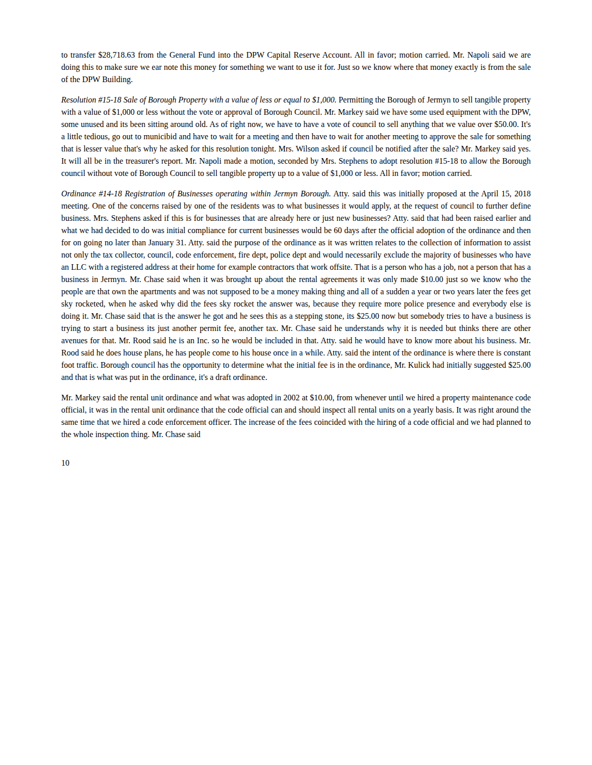to transfer $28,718.63 from the General Fund into the DPW Capital Reserve Account. All in favor; motion carried. Mr. Napoli said we are doing this to make sure we ear note this money for something we want to use it for. Just so we know where that money exactly is from the sale of the DPW Building.
Resolution #15-18 Sale of Borough Property with a value of less or equal to $1,000. Permitting the Borough of Jermyn to sell tangible property with a value of $1,000 or less without the vote or approval of Borough Council. Mr. Markey said we have some used equipment with the DPW, some unused and its been sitting around old. As of right now, we have to have a vote of council to sell anything that we value over $50.00. It's a little tedious, go out to municibid and have to wait for a meeting and then have to wait for another meeting to approve the sale for something that is lesser value that's why he asked for this resolution tonight. Mrs. Wilson asked if council be notified after the sale? Mr. Markey said yes. It will all be in the treasurer's report. Mr. Napoli made a motion, seconded by Mrs. Stephens to adopt resolution #15-18 to allow the Borough council without vote of Borough Council to sell tangible property up to a value of $1,000 or less. All in favor; motion carried.
Ordinance #14-18 Registration of Businesses operating within Jermyn Borough. Atty. said this was initially proposed at the April 15, 2018 meeting. One of the concerns raised by one of the residents was to what businesses it would apply, at the request of council to further define business. Mrs. Stephens asked if this is for businesses that are already here or just new businesses? Atty. said that had been raised earlier and what we had decided to do was initial compliance for current businesses would be 60 days after the official adoption of the ordinance and then for on going no later than January 31. Atty. said the purpose of the ordinance as it was written relates to the collection of information to assist not only the tax collector, council, code enforcement, fire dept, police dept and would necessarily exclude the majority of businesses who have an LLC with a registered address at their home for example contractors that work offsite. That is a person who has a job, not a person that has a business in Jermyn. Mr. Chase said when it was brought up about the rental agreements it was only made $10.00 just so we know who the people are that own the apartments and was not supposed to be a money making thing and all of a sudden a year or two years later the fees get sky rocketed, when he asked why did the fees sky rocket the answer was, because they require more police presence and everybody else is doing it. Mr. Chase said that is the answer he got and he sees this as a stepping stone, its $25.00 now but somebody tries to have a business is trying to start a business its just another permit fee, another tax. Mr. Chase said he understands why it is needed but thinks there are other avenues for that. Mr. Rood said he is an Inc. so he would be included in that. Atty. said he would have to know more about his business. Mr. Rood said he does house plans, he has people come to his house once in a while. Atty. said the intent of the ordinance is where there is constant foot traffic. Borough council has the opportunity to determine what the initial fee is in the ordinance, Mr. Kulick had initially suggested $25.00 and that is what was put in the ordinance, it's a draft ordinance.
Mr. Markey said the rental unit ordinance and what was adopted in 2002 at $10.00, from whenever until we hired a property maintenance code official, it was in the rental unit ordinance that the code official can and should inspect all rental units on a yearly basis. It was right around the same time that we hired a code enforcement officer. The increase of the fees coincided with the hiring of a code official and we had planned to the whole inspection thing. Mr. Chase said
10